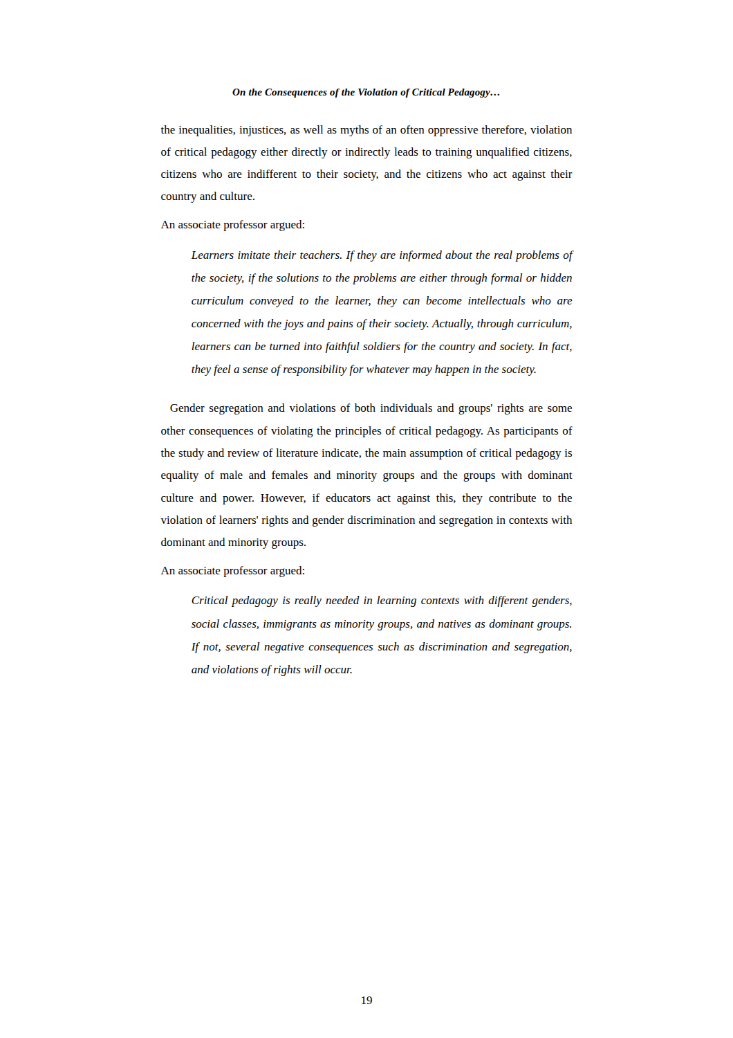On the Consequences of the Violation of Critical Pedagogy…
the inequalities, injustices, as well as myths of an often oppressive therefore, violation of critical pedagogy either directly or indirectly leads to training unqualified citizens, citizens who are indifferent to their society, and the citizens who act against their country and culture.
An associate professor argued:
Learners imitate their teachers. If they are informed about the real problems of the society, if the solutions to the problems are either through formal or hidden curriculum conveyed to the learner, they can become intellectuals who are concerned with the joys and pains of their society. Actually, through curriculum, learners can be turned into faithful soldiers for the country and society. In fact, they feel a sense of responsibility for whatever may happen in the society.
Gender segregation and violations of both individuals and groups' rights are some other consequences of violating the principles of critical pedagogy. As participants of the study and review of literature indicate, the main assumption of critical pedagogy is equality of male and females and minority groups and the groups with dominant culture and power. However, if educators act against this, they contribute to the violation of learners' rights and gender discrimination and segregation in contexts with dominant and minority groups.
An associate professor argued:
Critical pedagogy is really needed in learning contexts with different genders, social classes, immigrants as minority groups, and natives as dominant groups. If not, several negative consequences such as discrimination and segregation, and violations of rights will occur.
19